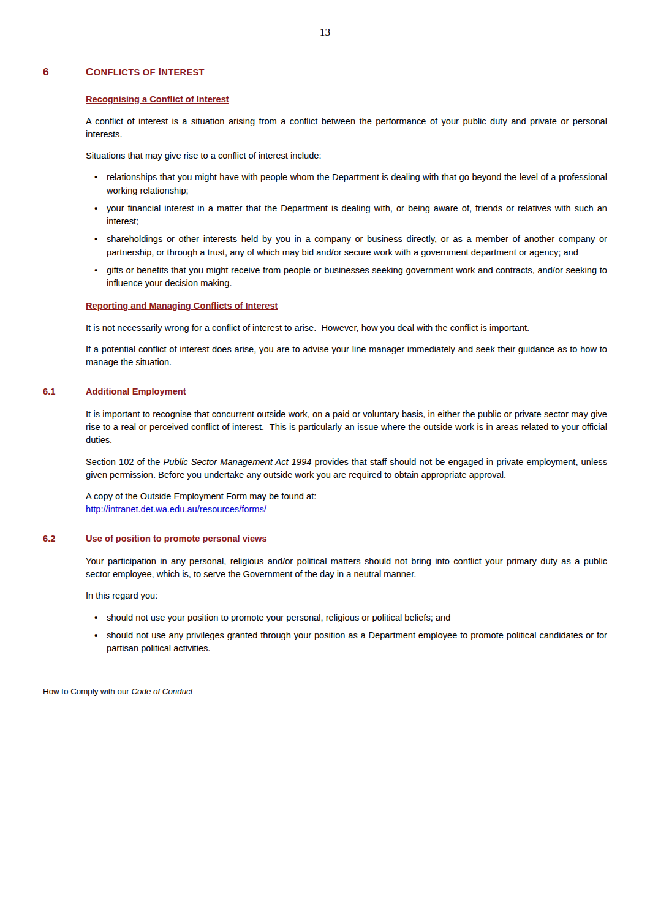13
6 CONFLICTS OF INTEREST
Recognising a Conflict of Interest
A conflict of interest is a situation arising from a conflict between the performance of your public duty and private or personal interests.
Situations that may give rise to a conflict of interest include:
relationships that you might have with people whom the Department is dealing with that go beyond the level of a professional working relationship;
your financial interest in a matter that the Department is dealing with, or being aware of, friends or relatives with such an interest;
shareholdings or other interests held by you in a company or business directly, or as a member of another company or partnership, or through a trust, any of which may bid and/or secure work with a government department or agency; and
gifts or benefits that you might receive from people or businesses seeking government work and contracts, and/or seeking to influence your decision making.
Reporting and Managing Conflicts of Interest
It is not necessarily wrong for a conflict of interest to arise. However, how you deal with the conflict is important.
If a potential conflict of interest does arise, you are to advise your line manager immediately and seek their guidance as to how to manage the situation.
6.1 Additional Employment
It is important to recognise that concurrent outside work, on a paid or voluntary basis, in either the public or private sector may give rise to a real or perceived conflict of interest. This is particularly an issue where the outside work is in areas related to your official duties.
Section 102 of the Public Sector Management Act 1994 provides that staff should not be engaged in private employment, unless given permission. Before you undertake any outside work you are required to obtain appropriate approval.
A copy of the Outside Employment Form may be found at:
http://intranet.det.wa.edu.au/resources/forms/
6.2 Use of position to promote personal views
Your participation in any personal, religious and/or political matters should not bring into conflict your primary duty as a public sector employee, which is, to serve the Government of the day in a neutral manner.
In this regard you:
should not use your position to promote your personal, religious or political beliefs; and
should not use any privileges granted through your position as a Department employee to promote political candidates or for partisan political activities.
How to Comply with our Code of Conduct